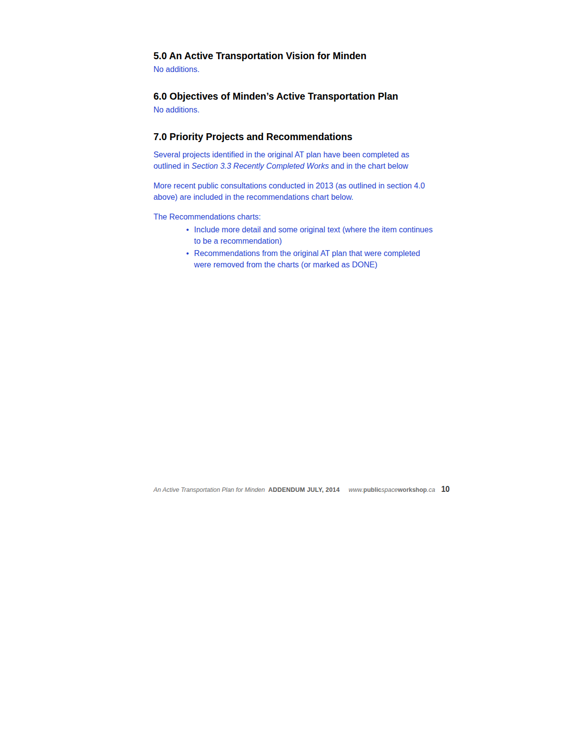5.0 An Active Transportation Vision for Minden
No additions.
6.0 Objectives of Minden’s Active Transportation Plan
No additions.
7.0 Priority Projects and Recommendations
Several projects identified in the original AT plan have been completed as outlined in Section 3.3 Recently Completed Works and in the chart below
More recent public consultations conducted in 2013 (as outlined in section 4.0 above) are included in the recommendations chart below.
The Recommendations charts:
Include more detail and some original text (where the item continues to be a recommendation)
Recommendations from the original AT plan that were completed were removed from the charts (or marked as DONE)
An Active Transportation Plan for Minden ADDENDUM JULY, 2014 www.publicspaceworkshop.ca 10